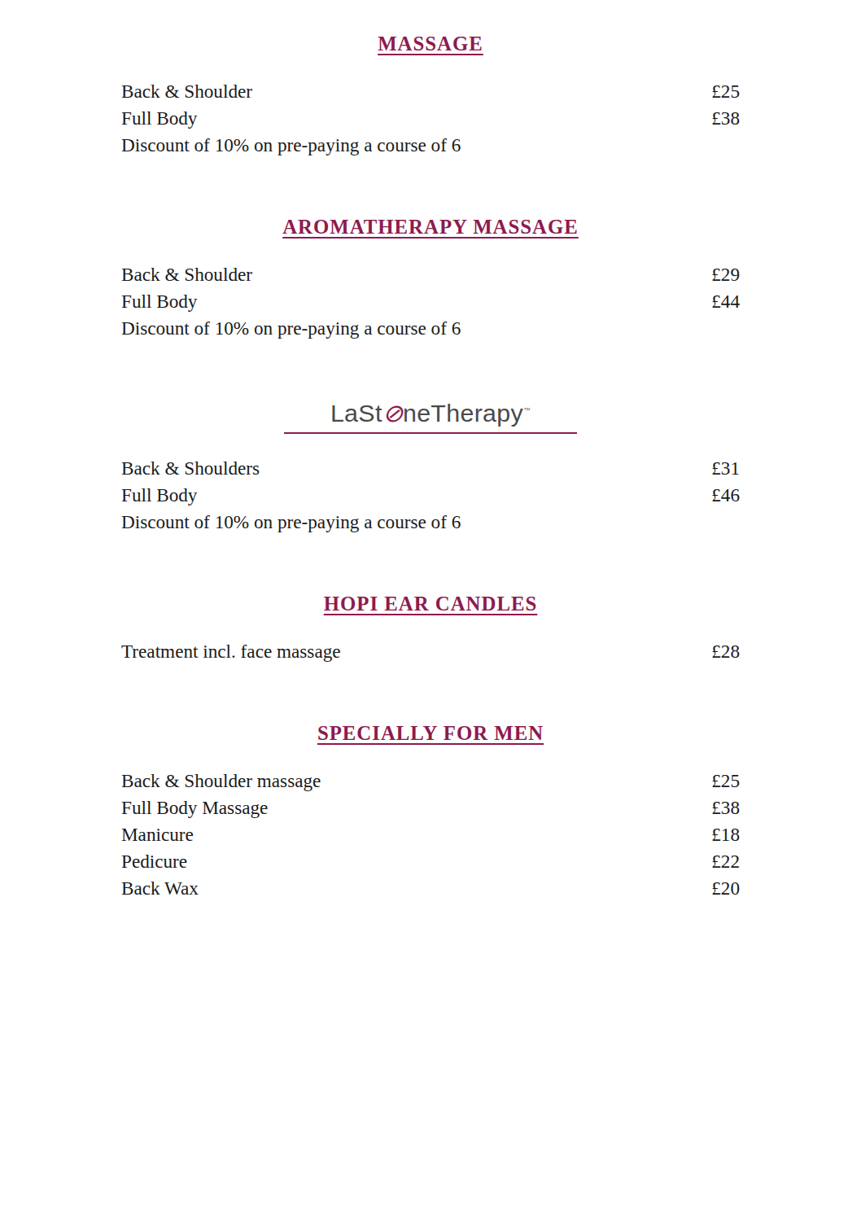MASSAGE
| Back & Shoulder | £25 |
| Full Body | £38 |
| Discount of 10% on pre-paying a course of 6 |
AROMATHERAPY MASSAGE
| Back & Shoulder | £29 |
| Full Body | £44 |
| Discount of 10% on pre-paying a course of 6 |
LaSt⊘neTherapy™
| Back & Shoulders | £31 |
| Full Body | £46 |
| Discount of 10% on pre-paying a course of 6 |
HOPI EAR CANDLES
| Treatment incl. face massage | £28 |
SPECIALLY FOR MEN
| Back & Shoulder massage | £25 |
| Full Body Massage | £38 |
| Manicure | £18 |
| Pedicure | £22 |
| Back Wax | £20 |